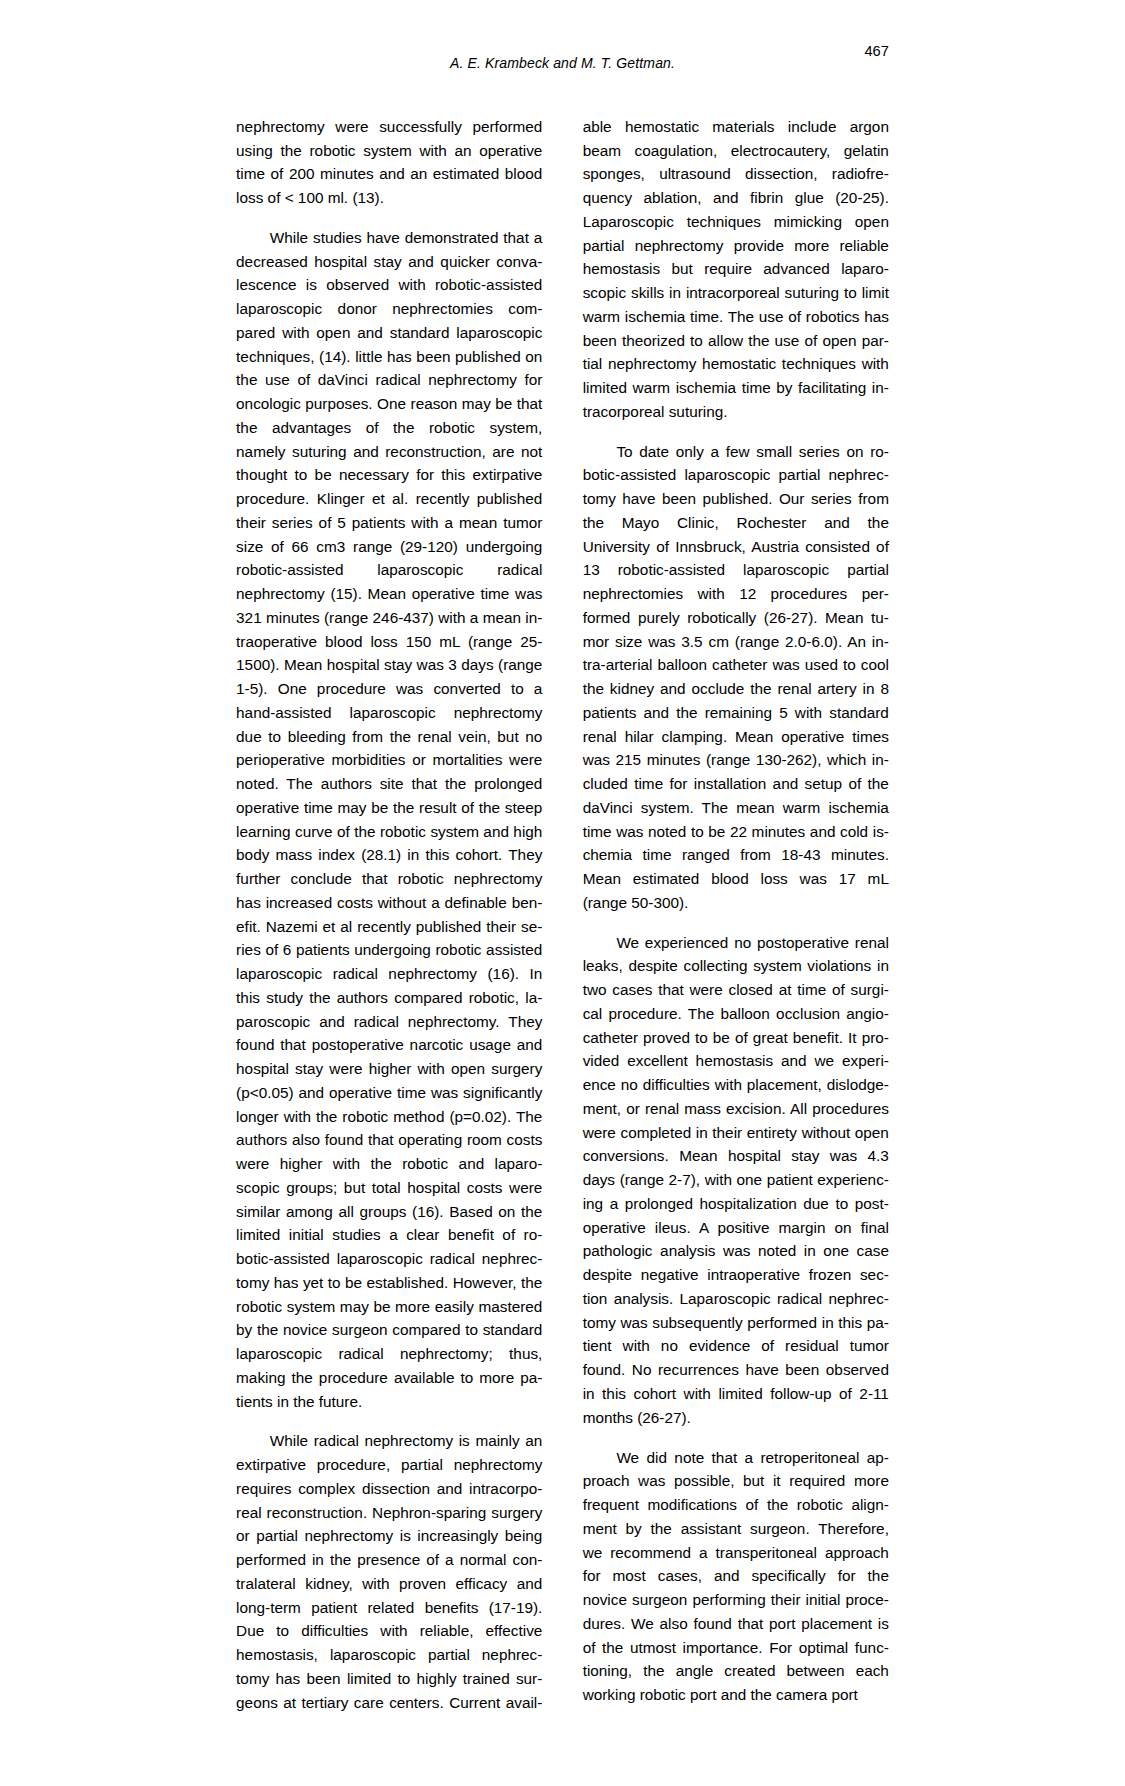467
A. E. Krambeck and M. T. Gettman.
nephrectomy were successfully performed using the robotic system with an operative time of 200 minutes and an estimated blood loss of < 100 ml. (13).
While studies have demonstrated that a decreased hospital stay and quicker convalescence is observed with robotic-assisted laparoscopic donor nephrectomies compared with open and standard laparoscopic techniques, (14). little has been published on the use of daVinci radical nephrectomy for oncologic purposes. One reason may be that the advantages of the robotic system, namely suturing and reconstruction, are not thought to be necessary for this extirpative procedure. Klinger et al. recently published their series of 5 patients with a mean tumor size of 66 cm3 range (29-120) undergoing robotic-assisted laparoscopic radical nephrectomy (15). Mean operative time was 321 minutes (range 246-437) with a mean intraoperative blood loss 150 mL (range 25-1500). Mean hospital stay was 3 days (range 1-5). One procedure was converted to a hand-assisted laparoscopic nephrectomy due to bleeding from the renal vein, but no perioperative morbidities or mortalities were noted. The authors site that the prolonged operative time may be the result of the steep learning curve of the robotic system and high body mass index (28.1) in this cohort. They further conclude that robotic nephrectomy has increased costs without a definable benefit. Nazemi et al recently published their series of 6 patients undergoing robotic assisted laparoscopic radical nephrectomy (16). In this study the authors compared robotic, laparoscopic and radical nephrectomy. They found that postoperative narcotic usage and hospital stay were higher with open surgery (p<0.05) and operative time was significantly longer with the robotic method (p=0.02). The authors also found that operating room costs were higher with the robotic and laparoscopic groups; but total hospital costs were similar among all groups (16). Based on the limited initial studies a clear benefit of robotic-assisted laparoscopic radical nephrectomy has yet to be established. However, the robotic system may be more easily mastered by the novice surgeon compared to standard laparoscopic radical nephrectomy; thus, making the procedure available to more patients in the future.
While radical nephrectomy is mainly an extirpative procedure, partial nephrectomy requires complex dissection and intracorporeal reconstruction. Nephron-sparing surgery or partial nephrectomy is increasingly being performed in the presence of a normal contralateral kidney, with proven efficacy and long-term patient related benefits (17-19). Due to difficulties with reliable, effective hemostasis, laparoscopic partial nephrectomy has been limited to highly trained surgeons at tertiary care centers. Current available hemostatic materials include argon beam coagulation, electrocautery, gelatin sponges, ultrasound dissection, radiofrequency ablation, and fibrin glue (20-25). Laparoscopic techniques mimicking open partial nephrectomy provide more reliable hemostasis but require advanced laparoscopic skills in intracorporeal suturing to limit warm ischemia time. The use of robotics has been theorized to allow the use of open partial nephrectomy hemostatic techniques with limited warm ischemia time by facilitating intracorporeal suturing.
To date only a few small series on robotic-assisted laparoscopic partial nephrectomy have been published. Our series from the Mayo Clinic, Rochester and the University of Innsbruck, Austria consisted of 13 robotic-assisted laparoscopic partial nephrectomies with 12 procedures performed purely robotically (26-27). Mean tumor size was 3.5 cm (range 2.0-6.0). An intra-arterial balloon catheter was used to cool the kidney and occlude the renal artery in 8 patients and the remaining 5 with standard renal hilar clamping. Mean operative times was 215 minutes (range 130-262), which included time for installation and setup of the daVinci system. The mean warm ischemia time was noted to be 22 minutes and cold ischemia time ranged from 18-43 minutes. Mean estimated blood loss was 17 mL (range 50-300).
We experienced no postoperative renal leaks, despite collecting system violations in two cases that were closed at time of surgical procedure. The balloon occlusion angiocatheter proved to be of great benefit. It provided excellent hemostasis and we experience no difficulties with placement, dislodgement, or renal mass excision. All procedures were completed in their entirety without open conversions. Mean hospital stay was 4.3 days (range 2-7), with one patient experiencing a prolonged hospitalization due to postoperative ileus. A positive margin on final pathologic analysis was noted in one case despite negative intraoperative frozen section analysis. Laparoscopic radical nephrectomy was subsequently performed in this patient with no evidence of residual tumor found. No recurrences have been observed in this cohort with limited follow-up of 2-11 months (26-27).
We did note that a retroperitoneal approach was possible, but it required more frequent modifications of the robotic alignment by the assistant surgeon. Therefore, we recommend a transperitoneal approach for most cases, and specifically for the novice surgeon performing their initial procedures. We also found that port placement is of the utmost importance. For optimal functioning, the angle created between each working robotic port and the camera port